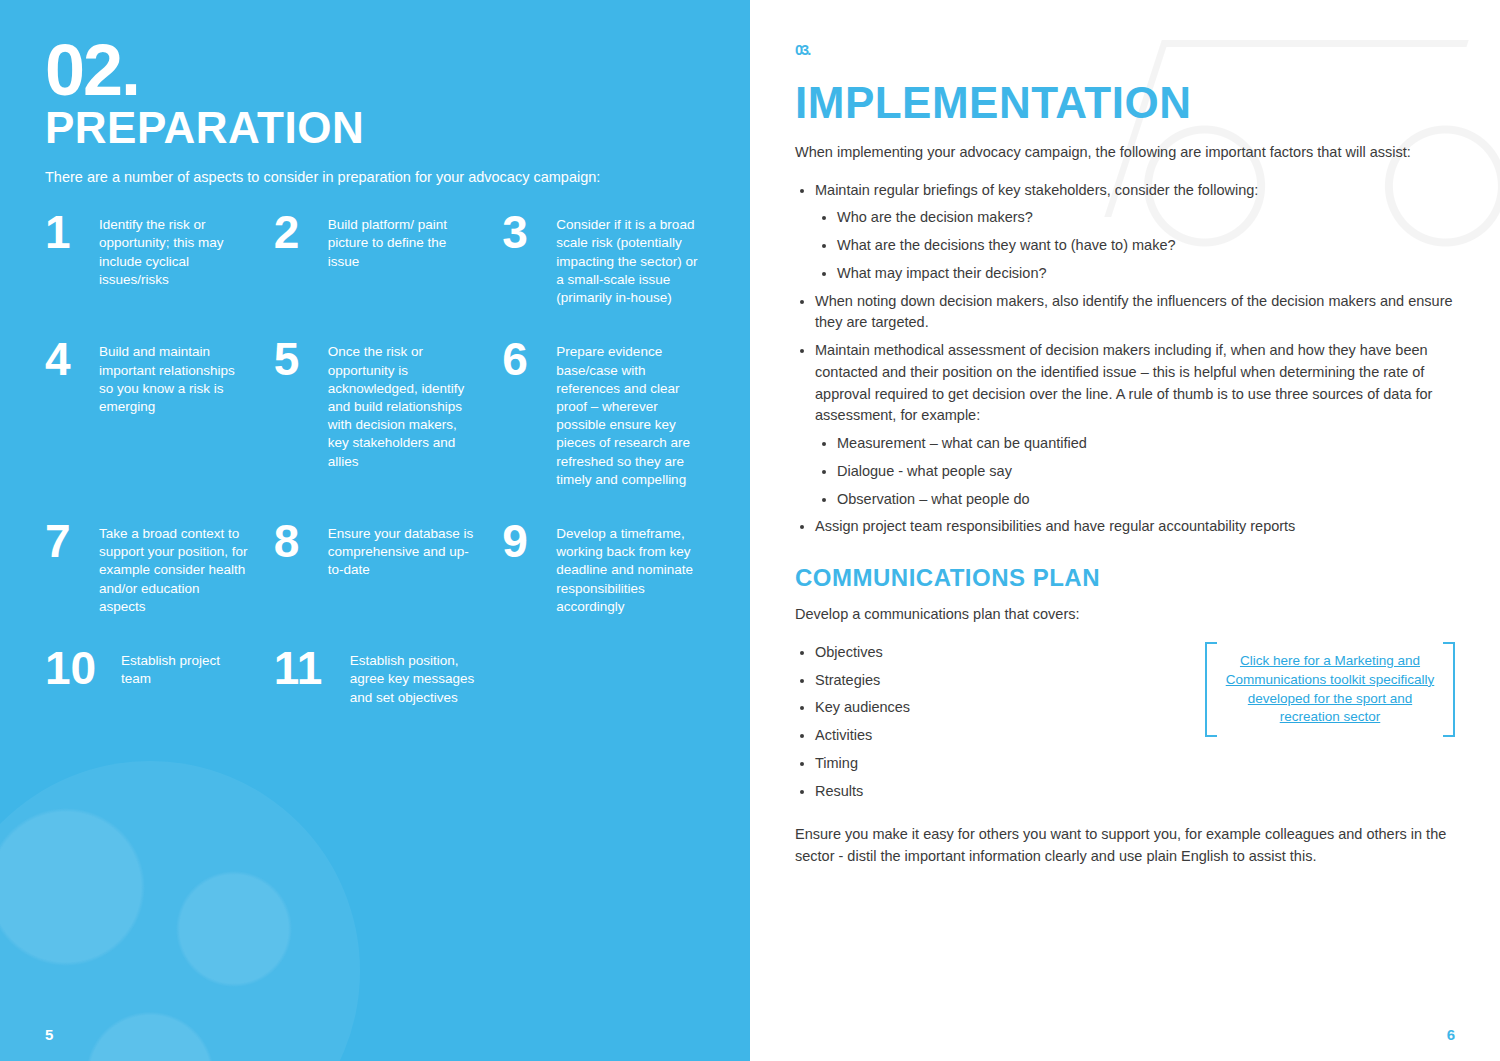02.
Preparation
There are a number of aspects to consider in preparation for your advocacy campaign:
1
Identify the risk or opportunity; this may include cyclical issues/risks
2
Build platform/ paint picture to define the issue
3
Consider if it is a broad scale risk (potentially impacting the sector) or a small-scale issue (primarily in-house)
4
Build and maintain important relationships so you know a risk is emerging
5
Once the risk or opportunity is acknowledged, identify and build relationships with decision makers, key stakeholders and allies
6
Prepare evidence base/case with references and clear proof – wherever possible ensure key pieces of research are refreshed so they are timely and compelling
7
Take a broad context to support your position, for example consider health and/or education aspects
8
Ensure your database is comprehensive and up-to-date
9
Develop a timeframe, working back from key deadline and nominate responsibilities accordingly
10
Establish project team
11
Establish position, agree key messages and set objectives
5
03.
Implementation
When implementing your advocacy campaign, the following are important factors that will assist:
Maintain regular briefings of key stakeholders, consider the following:
Who are the decision makers?
What are the decisions they want to (have to) make?
What may impact their decision?
When noting down decision makers, also identify the influencers of the decision makers and ensure they are targeted.
Maintain methodical assessment of decision makers including if, when and how they have been contacted and their position on the identified issue – this is helpful when determining the rate of approval required to get decision over the line. A rule of thumb is to use three sources of data for assessment, for example:
Measurement – what can be quantified
Dialogue - what people say
Observation – what people do
Assign project team responsibilities and have regular accountability reports
Communications Plan
Develop a communications plan that covers:
Objectives
Strategies
Key audiences
Activities
Timing
Results
Click here for a Marketing and Communications toolkit specifically developed for the sport and recreation sector
Ensure you make it easy for others you want to support you, for example colleagues and others in the sector - distil the important information clearly and use plain English to assist this.
6